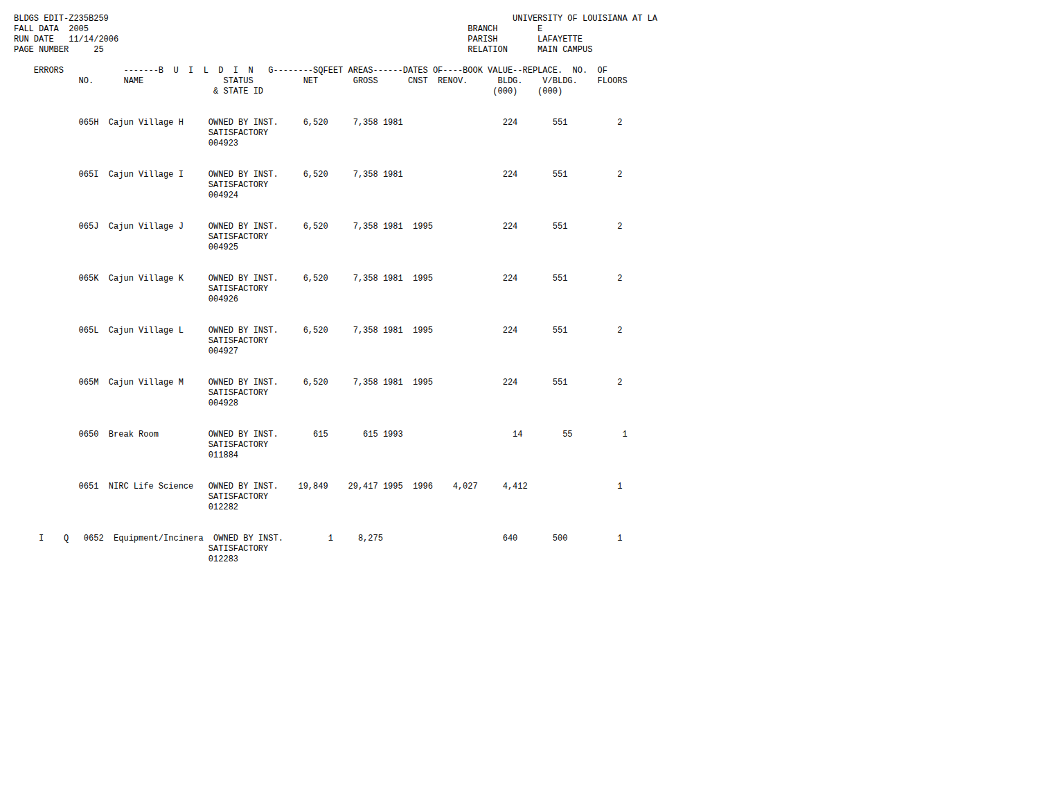BLDGS EDIT-Z235B259                                                                                 UNIVERSITY OF LOUISIANA AT LA
FALL DATA  2005                                                                            BRANCH        E
RUN DATE   11/14/2006                                                                      PARISH        LAFAYETTE
PAGE NUMBER     25                                                                         RELATION      MAIN CAMPUS

    ERRORS            -------B  U  I  L  D  I  N   G--------SQFEET AREAS------DATES OF----BOOK VALUE--REPLACE.  NO.  OF
             NO.      NAME                STATUS          NET       GROSS      CNST  RENOV.      BLDG.    V/BLDG.    FLOORS
                                        & STATE ID                                              (000)    (000)


             065H  Cajun Village H     OWNED BY INST.     6,520     7,358 1981                    224       551          2
                                       SATISFACTORY
                                       004923


             065I  Cajun Village I     OWNED BY INST.     6,520     7,358 1981                    224       551          2
                                       SATISFACTORY
                                       004924


             065J  Cajun Village J     OWNED BY INST.     6,520     7,358 1981  1995              224       551          2
                                       SATISFACTORY
                                       004925


             065K  Cajun Village K     OWNED BY INST.     6,520     7,358 1981  1995              224       551          2
                                       SATISFACTORY
                                       004926


             065L  Cajun Village L     OWNED BY INST.     6,520     7,358 1981  1995              224       551          2
                                       SATISFACTORY
                                       004927


             065M  Cajun Village M     OWNED BY INST.     6,520     7,358 1981  1995              224       551          2
                                       SATISFACTORY
                                       004928


             0650  Break Room          OWNED BY INST.       615       615 1993                      14        55          1
                                       SATISFACTORY
                                       011884


             0651  NIRC Life Science   OWNED BY INST.    19,849    29,417 1995  1996    4,027     4,412                  1
                                       SATISFACTORY
                                       012282


     I    Q   0652  Equipment/Incinera  OWNED BY INST.         1     8,275                        640       500          1
                                       SATISFACTORY
                                       012283